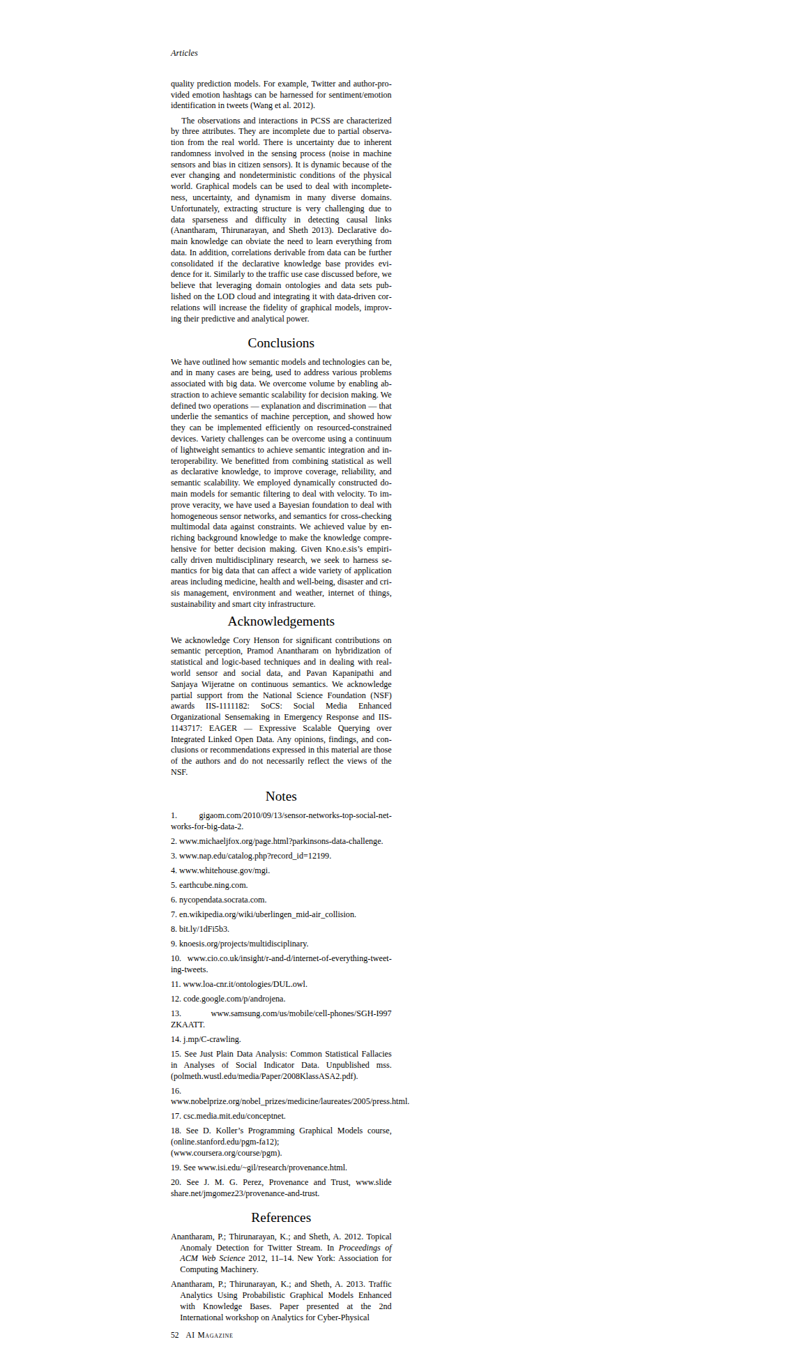Articles
quality prediction models. For example, Twitter and author-provided emotion hashtags can be harnessed for sentiment/emotion identification in tweets (Wang et al. 2012).
The observations and interactions in PCSS are characterized by three attributes. They are incomplete due to partial observation from the real world. There is uncertainty due to inherent randomness involved in the sensing process (noise in machine sensors and bias in citizen sensors). It is dynamic because of the ever changing and nondeterministic conditions of the physical world. Graphical models can be used to deal with incompleteness, uncertainty, and dynamism in many diverse domains. Unfortunately, extracting structure is very challenging due to data sparseness and difficulty in detecting causal links (Anantharam, Thirunarayan, and Sheth 2013). Declarative domain knowledge can obviate the need to learn everything from data. In addition, correlations derivable from data can be further consolidated if the declarative knowledge base provides evidence for it. Similarly to the traffic use case discussed before, we believe that leveraging domain ontologies and data sets published on the LOD cloud and integrating it with data-driven correlations will increase the fidelity of graphical models, improving their predictive and analytical power.
Conclusions
We have outlined how semantic models and technologies can be, and in many cases are being, used to address various problems associated with big data. We overcome volume by enabling abstraction to achieve semantic scalability for decision making. We defined two operations — explanation and discrimination — that underlie the semantics of machine perception, and showed how they can be implemented efficiently on resourced-constrained devices. Variety challenges can be overcome using a continuum of lightweight semantics to achieve semantic integration and interoperability. We benefitted from combining statistical as well as declarative knowledge, to improve coverage, reliability, and semantic scalability. We employed dynamically constructed domain models for semantic filtering to deal with velocity. To improve veracity, we have used a Bayesian foundation to deal with homogeneous sensor networks, and semantics for cross-checking multimodal data against constraints. We achieved value by enriching background knowledge to make the knowledge comprehensive for better decision making. Given Kno.e.sis’s empirically driven multidisciplinary research, we seek to harness semantics for big data that can affect a wide variety of application areas including medicine, health and well-being, disaster and crisis management, environment and weather, internet of things, sustainability and smart city infrastructure.
Acknowledgements
We acknowledge Cory Henson for significant contributions on semantic perception, Pramod Anantharam on hybridization of statistical and logic-based techniques and in dealing with real-world sensor and social data, and Pavan Kapanipathi and Sanjaya Wijeratne on continuous semantics. We acknowledge partial support from the National Science Foundation (NSF) awards IIS-1111182: SoCS: Social Media Enhanced Organizational Sensemaking in Emergency Response and IIS-1143717: EAGER — Expressive Scalable Querying over Integrated Linked Open Data. Any opinions, findings, and conclusions or recommendations expressed in this material are those of the authors and do not necessarily reflect the views of the NSF.
Notes
1. gigaom.com/2010/09/13/sensor-networks-top-social-networks-for-big-data-2.
2. www.michaeljfox.org/page.html?parkinsons-data-challenge.
3. www.nap.edu/catalog.php?record_id=12199.
4. www.whitehouse.gov/mgi.
5. earthcube.ning.com.
6. nycopendata.socrata.com.
7. en.wikipedia.org/wiki/uberlingen_mid-air_collision.
8. bit.ly/1dFi5b3.
9. knoesis.org/projects/multidisciplinary.
10. www.cio.co.uk/insight/r-and-d/internet-of-everything-tweeting-tweets.
11. www.loa-cnr.it/ontologies/DUL.owl.
12. code.google.com/p/androjena.
13. www.samsung.com/us/mobile/cell-phones/SGH-I997 ZKAATT.
14. j.mp/C-crawling.
15. See Just Plain Data Analysis: Common Statistical Fallacies in Analyses of Social Indicator Data. Unpublished mss. (polmeth.wustl.edu/media/Paper/2008KlassASA2.pdf).
16. www.nobelprize.org/nobel_prizes/medicine/laureates/2005/press.html.
17. csc.media.mit.edu/conceptnet.
18. See D. Koller’s Programming Graphical Models course, (online.stanford.edu/pgm-fa12); (www.coursera.org/course/pgm).
19. See www.isi.edu/~gil/research/provenance.html.
20. See J. M. G. Perez, Provenance and Trust, www.slide share.net/jmgomez23/provenance-and-trust.
References
Anantharam, P.; Thirunarayan, K.; and Sheth, A. 2012. Topical Anomaly Detection for Twitter Stream. In Proceedings of ACM Web Science 2012, 11–14. New York: Association for Computing Machinery.
Anantharam, P.; Thirunarayan, K.; and Sheth, A. 2013. Traffic Analytics Using Probabilistic Graphical Models Enhanced with Knowledge Bases. Paper presented at the 2nd International workshop on Analytics for Cyber-Physical
52 AI Magazine